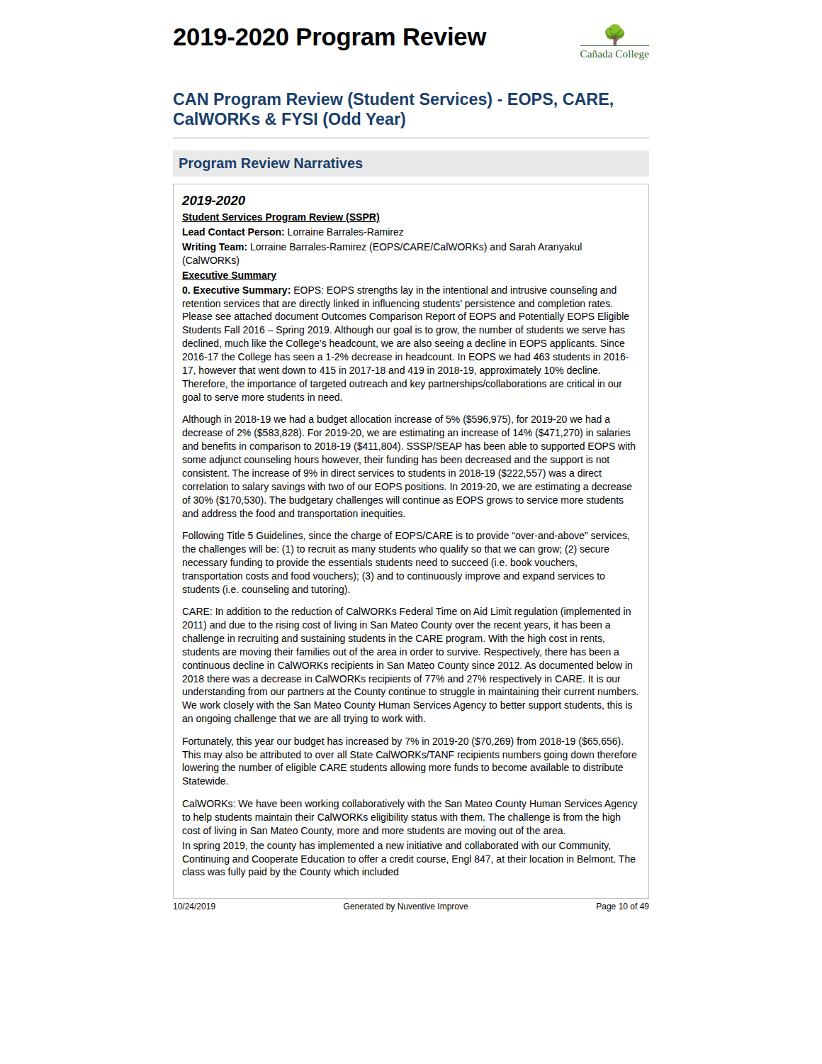2019-2020 Program Review
🌳
Cañada College
CAN Program Review (Student Services) - EOPS, CARE,
CalWORKs & FYSI (Odd Year)
Program Review Narratives
2019-2020
Student Services Program Review (SSPR)
Lead Contact Person: Lorraine Barrales-Ramirez
Writing Team: Lorraine Barrales-Ramirez (EOPS/CARE/CalWORKs) and Sarah Aranyakul (CalWORKs)
Executive Summary
0. Executive Summary: EOPS: EOPS strengths lay in the intentional and intrusive counseling and retention services that are directly linked in influencing students’ persistence and completion rates. Please see attached document Outcomes Comparison Report of EOPS and Potentially EOPS Eligible Students Fall 2016 – Spring 2019. Although our goal is to grow, the number of students we serve has declined, much like the College’s headcount, we are also seeing a decline in EOPS applicants. Since 2016-17 the College has seen a 1-2% decrease in headcount. In EOPS we had 463 students in 2016-17, however that went down to 415 in 2017-18 and 419 in 2018-19, approximately 10% decline. Therefore, the importance of targeted outreach and key partnerships/collaborations are critical in our goal to serve more students in need.
Although in 2018-19 we had a budget allocation increase of 5% ($596,975), for 2019-20 we had a decrease of 2% ($583,828). For 2019-20, we are estimating an increase of 14% ($471,270) in salaries and benefits in comparison to 2018-19 ($411,804). SSSP/SEAP has been able to supported EOPS with some adjunct counseling hours however, their funding has been decreased and the support is not consistent. The increase of 9% in direct services to students in 2018-19 ($222,557) was a direct correlation to salary savings with two of our EOPS positions. In 2019-20, we are estimating a decrease of 30% ($170,530). The budgetary challenges will continue as EOPS grows to service more students and address the food and transportation inequities.
Following Title 5 Guidelines, since the charge of EOPS/CARE is to provide “over-and-above” services, the challenges will be: (1) to recruit as many students who qualify so that we can grow; (2) secure necessary funding to provide the essentials students need to succeed (i.e. book vouchers, transportation costs and food vouchers); (3) and to continuously improve and expand services to students (i.e. counseling and tutoring).
CARE: In addition to the reduction of CalWORKs Federal Time on Aid Limit regulation (implemented in 2011) and due to the rising cost of living in San Mateo County over the recent years, it has been a challenge in recruiting and sustaining students in the CARE program. With the high cost in rents, students are moving their families out of the area in order to survive. Respectively, there has been a continuous decline in CalWORKs recipients in San Mateo County since 2012. As documented below in 2018 there was a decrease in CalWORKs recipients of 77% and 27% respectively in CARE. It is our understanding from our partners at the County continue to struggle in maintaining their current numbers. We work closely with the San Mateo County Human Services Agency to better support students, this is an ongoing challenge that we are all trying to work with.
Fortunately, this year our budget has increased by 7% in 2019-20 ($70,269) from 2018-19 ($65,656). This may also be attributed to over all State CalWORKs/TANF recipients numbers going down therefore lowering the number of eligible CARE students allowing more funds to become available to distribute Statewide.
CalWORKs: We have been working collaboratively with the San Mateo County Human Services Agency to help students maintain their CalWORKs eligibility status with them. The challenge is from the high cost of living in San Mateo County, more and more students are moving out of the area.
In spring 2019, the county has implemented a new initiative and collaborated with our Community, Continuing and Cooperate Education to offer a credit course, Engl 847, at their location in Belmont. The class was fully paid by the County which included
10/24/2019
Generated by Nuventive Improve
Page 10 of 49